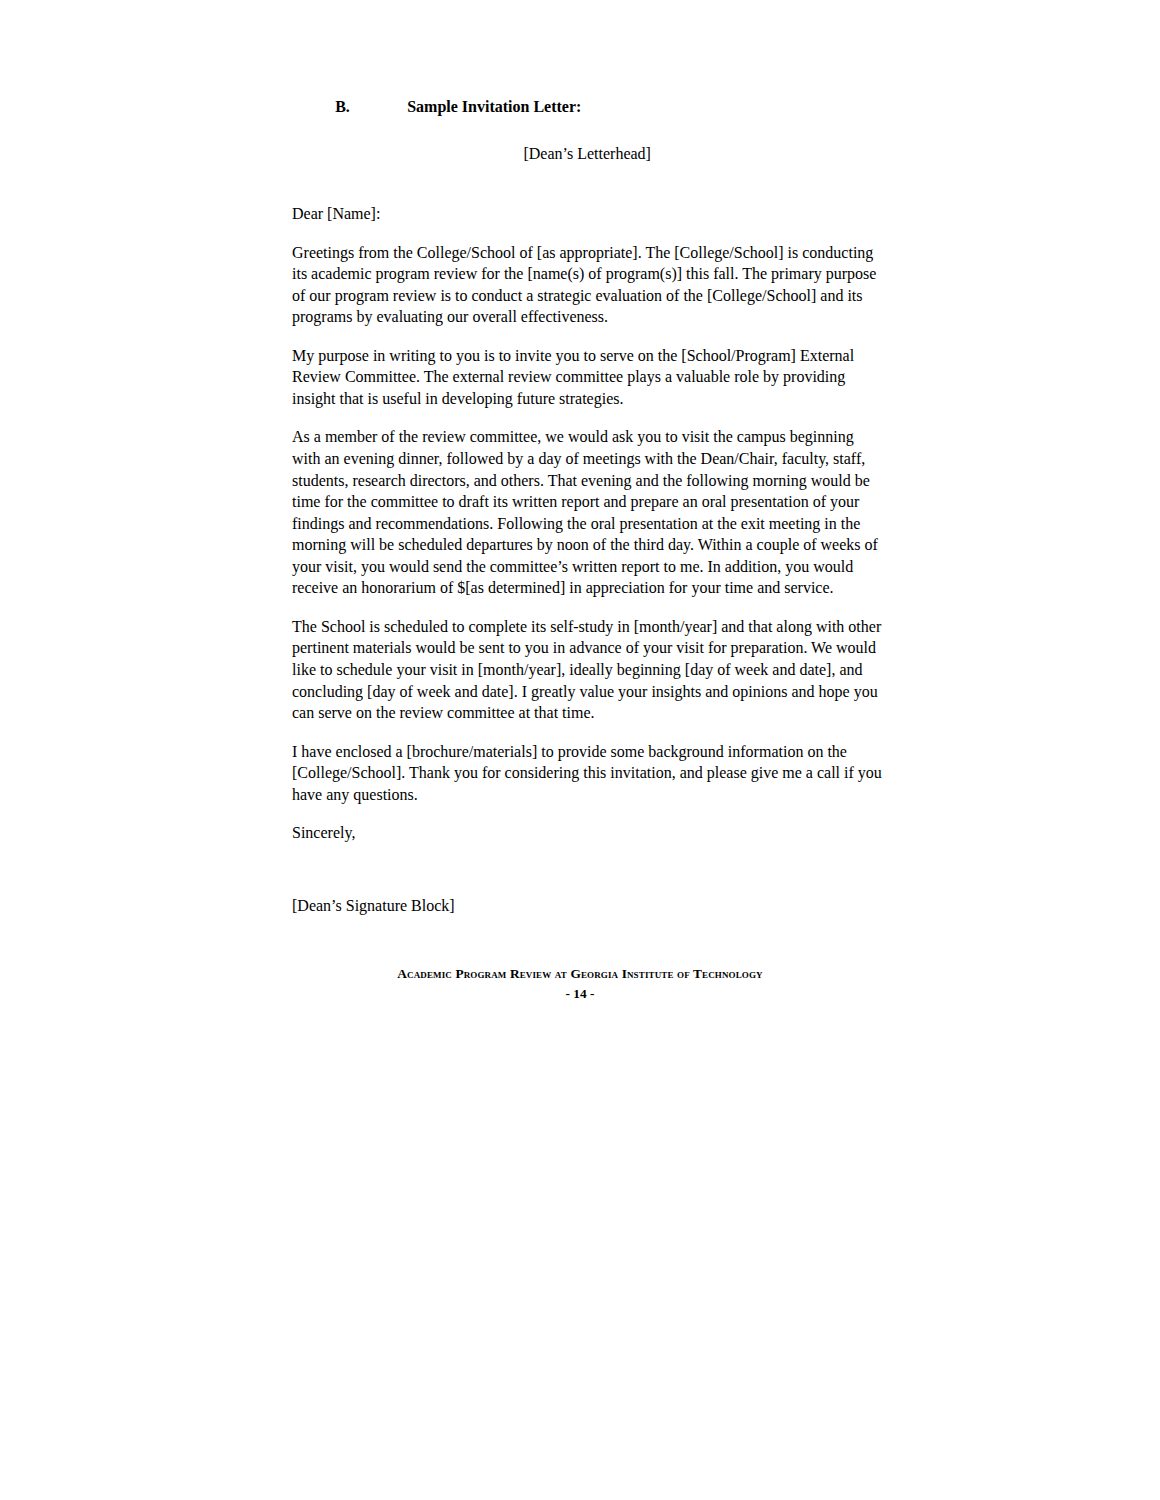B. Sample Invitation Letter:
[Dean’s Letterhead]
Dear [Name]:
Greetings from the College/School of [as appropriate]. The [College/School] is conducting its academic program review for the [name(s) of program(s)] this fall. The primary purpose of our program review is to conduct a strategic evaluation of the [College/School] and its programs by evaluating our overall effectiveness.
My purpose in writing to you is to invite you to serve on the [School/Program] External Review Committee. The external review committee plays a valuable role by providing insight that is useful in developing future strategies.
As a member of the review committee, we would ask you to visit the campus beginning with an evening dinner, followed by a day of meetings with the Dean/Chair, faculty, staff, students, research directors, and others. That evening and the following morning would be time for the committee to draft its written report and prepare an oral presentation of your findings and recommendations. Following the oral presentation at the exit meeting in the morning will be scheduled departures by noon of the third day. Within a couple of weeks of your visit, you would send the committee’s written report to me. In addition, you would receive an honorarium of $[as determined] in appreciation for your time and service.
The School is scheduled to complete its self-study in [month/year] and that along with other pertinent materials would be sent to you in advance of your visit for preparation. We would like to schedule your visit in [month/year], ideally beginning [day of week and date], and concluding [day of week and date]. I greatly value your insights and opinions and hope you can serve on the review committee at that time.
I have enclosed a [brochure/materials] to provide some background information on the [College/School]. Thank you for considering this invitation, and please give me a call if you have any questions.
Sincerely,
[Dean’s Signature Block]
Academic Program Review at Georgia Institute of Technology
- 14 -